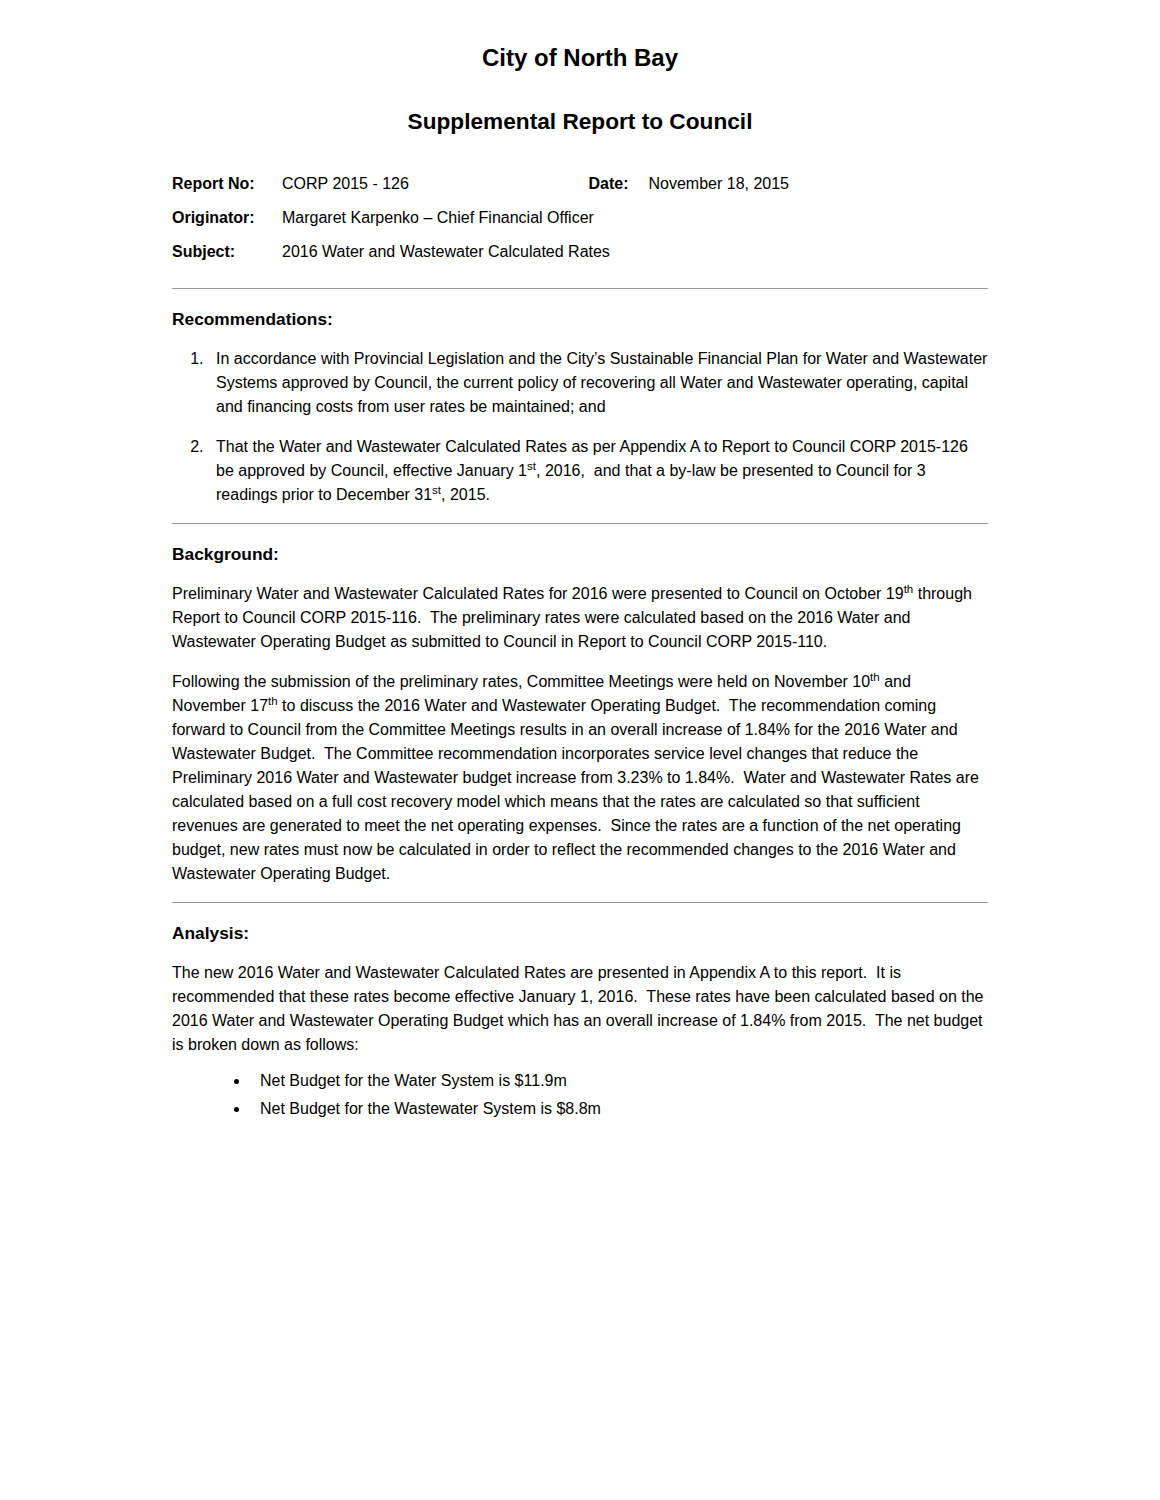City of North Bay
Supplemental Report to Council
| Report No: | CORP 2015 - 126 | Date: | November 18, 2015 |
| Originator: | Margaret Karpenko – Chief Financial Officer |
| Subject: | 2016 Water and Wastewater Calculated Rates |
Recommendations:
In accordance with Provincial Legislation and the City’s Sustainable Financial Plan for Water and Wastewater Systems approved by Council, the current policy of recovering all Water and Wastewater operating, capital and financing costs from user rates be maintained; and
That the Water and Wastewater Calculated Rates as per Appendix A to Report to Council CORP 2015-126 be approved by Council, effective January 1st, 2016, and that a by-law be presented to Council for 3 readings prior to December 31st, 2015.
Background:
Preliminary Water and Wastewater Calculated Rates for 2016 were presented to Council on October 19th through Report to Council CORP 2015-116. The preliminary rates were calculated based on the 2016 Water and Wastewater Operating Budget as submitted to Council in Report to Council CORP 2015-110.
Following the submission of the preliminary rates, Committee Meetings were held on November 10th and November 17th to discuss the 2016 Water and Wastewater Operating Budget. The recommendation coming forward to Council from the Committee Meetings results in an overall increase of 1.84% for the 2016 Water and Wastewater Budget. The Committee recommendation incorporates service level changes that reduce the Preliminary 2016 Water and Wastewater budget increase from 3.23% to 1.84%. Water and Wastewater Rates are calculated based on a full cost recovery model which means that the rates are calculated so that sufficient revenues are generated to meet the net operating expenses. Since the rates are a function of the net operating budget, new rates must now be calculated in order to reflect the recommended changes to the 2016 Water and Wastewater Operating Budget.
Analysis:
The new 2016 Water and Wastewater Calculated Rates are presented in Appendix A to this report. It is recommended that these rates become effective January 1, 2016. These rates have been calculated based on the 2016 Water and Wastewater Operating Budget which has an overall increase of 1.84% from 2015. The net budget is broken down as follows:
Net Budget for the Water System is $11.9m
Net Budget for the Wastewater System is $8.8m